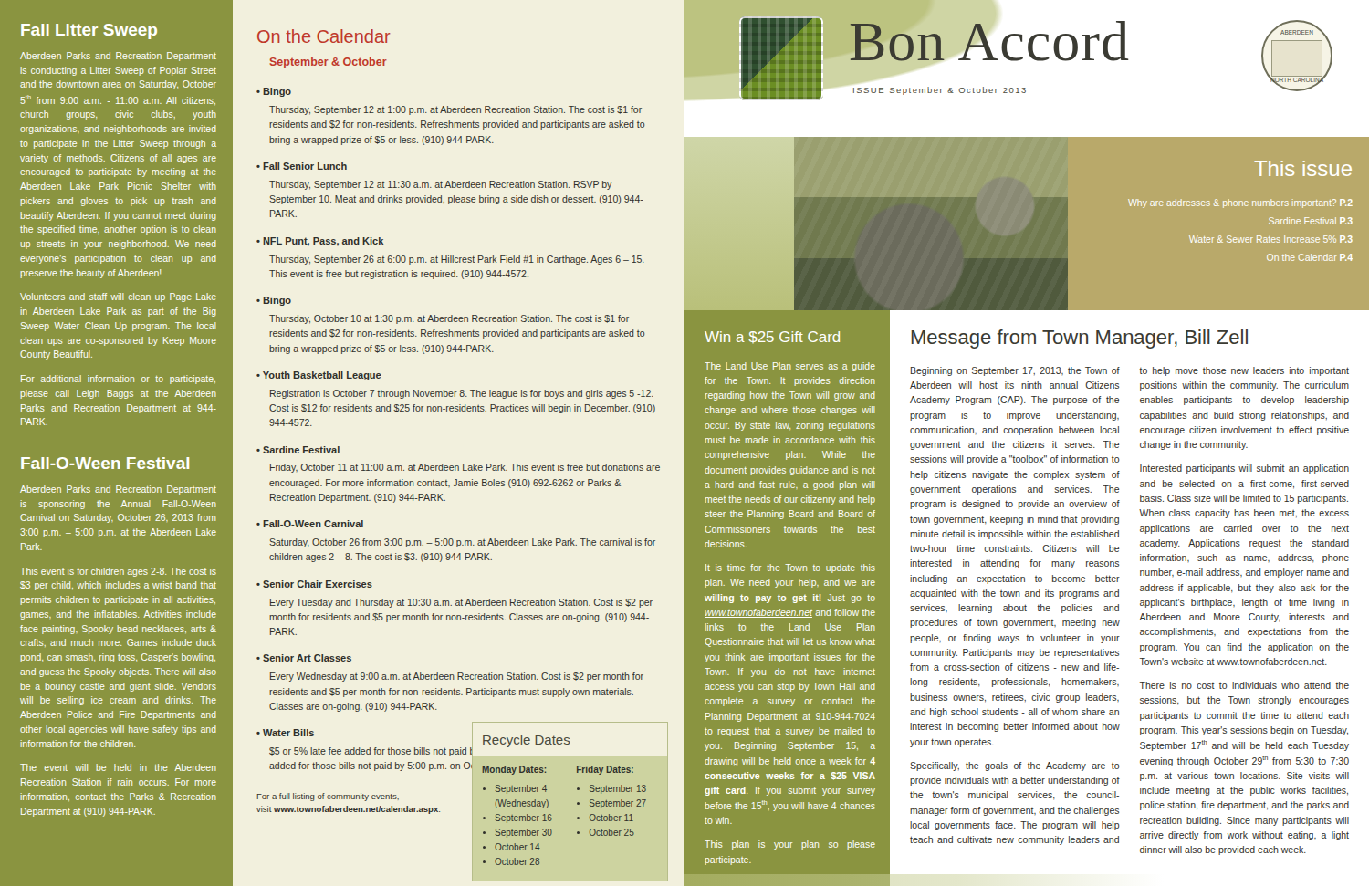Fall Litter Sweep
Aberdeen Parks and Recreation Department is conducting a Litter Sweep of Poplar Street and the downtown area on Saturday, October 5th from 9:00 a.m. - 11:00 a.m. All citizens, church groups, civic clubs, youth organizations, and neighborhoods are invited to participate in the Litter Sweep through a variety of methods. Citizens of all ages are encouraged to participate by meeting at the Aberdeen Lake Park Picnic Shelter with pickers and gloves to pick up trash and beautify Aberdeen. If you cannot meet during the specified time, another option is to clean up streets in your neighborhood. We need everyone's participation to clean up and preserve the beauty of Aberdeen!
Volunteers and staff will clean up Page Lake in Aberdeen Lake Park as part of the Big Sweep Water Clean Up program. The local clean ups are co-sponsored by Keep Moore County Beautiful.
For additional information or to participate, please call Leigh Baggs at the Aberdeen Parks and Recreation Department at 944- PARK.
Fall-O-Ween Festival
Aberdeen Parks and Recreation Department is sponsoring the Annual Fall-O-Ween Carnival on Saturday, October 26, 2013 from 3:00 p.m. – 5:00 p.m. at the Aberdeen Lake Park.
This event is for children ages 2-8. The cost is $3 per child, which includes a wrist band that permits children to participate in all activities, games, and the inflatables. Activities include face painting, Spooky bead necklaces, arts & crafts, and much more. Games include duck pond, can smash, ring toss, Casper's bowling, and guess the Spooky objects. There will also be a bouncy castle and giant slide. Vendors will be selling ice cream and drinks. The Aberdeen Police and Fire Departments and other local agencies will have safety tips and information for the children.
The event will be held in the Aberdeen Recreation Station if rain occurs. For more information, contact the Parks & Recreation Department at (910) 944-PARK.
On the Calendar
September & October
• Bingo
Thursday, September 12 at 1:00 p.m. at Aberdeen Recreation Station. The cost is $1 for residents and $2 for non-residents. Refreshments provided and participants are asked to bring a wrapped prize of $5 or less. (910) 944-PARK.
• Fall Senior Lunch
Thursday, September 12 at 11:30 a.m. at Aberdeen Recreation Station. RSVP by September 10. Meat and drinks provided, please bring a side dish or dessert. (910) 944-PARK.
• NFL Punt, Pass, and Kick
Thursday, September 26 at 6:00 p.m. at Hillcrest Park Field #1 in Carthage. Ages 6 – 15. This event is free but registration is required. (910) 944-4572.
• Bingo
Thursday, October 10 at 1:30 p.m. at Aberdeen Recreation Station. The cost is $1 for residents and $2 for non-residents. Refreshments provided and participants are asked to bring a wrapped prize of $5 or less. (910) 944-PARK.
• Youth Basketball League
Registration is October 7 through November 8. The league is for boys and girls ages 5 -12. Cost is $12 for residents and $25 for non-residents. Practices will begin in December. (910) 944-4572.
• Sardine Festival
Friday, October 11 at 11:00 a.m. at Aberdeen Lake Park. This event is free but donations are encouraged. For more information contact, Jamie Boles (910) 692-6262 or Parks & Recreation Department. (910) 944-PARK.
• Fall-O-Ween Carnival
Saturday, October 26 from 3:00 p.m. – 5:00 p.m. at Aberdeen Lake Park. The carnival is for children ages 2 – 8. The cost is $3. (910) 944-PARK.
• Senior Chair Exercises
Every Tuesday and Thursday at 10:30 a.m. at Aberdeen Recreation Station. Cost is $2 per month for residents and $5 per month for non-residents. Classes are on-going. (910) 944-PARK.
• Senior Art Classes
Every Wednesday at 9:00 a.m. at Aberdeen Recreation Station. Cost is $2 per month for residents and $5 per month for non-residents. Participants must supply own materials. Classes are on-going. (910) 944-PARK.
• Water Bills
$5 or 5% late fee added for those bills not paid by 5:00 p.m. on September 20. $25 penalty added for those bills not paid by 5:00 p.m. on October 5 and disconnected October 7.
For a full listing of community events,
visit www.townofaberdeen.net/calendar.aspx.
Recycle Dates
Monday Dates:
September 4 (Wednesday)
September 16
September 30
October 14
October 28
Friday Dates:
September 13
September 27
October 11
October 25
Bon Accord
ISSUE September & October 2013
ABERDEEN
NORTH CAROLINA
This issue
Why are addresses & phone numbers important? P.2
Sardine Festival P.3
Water & Sewer Rates Increase 5% P.3
On the Calendar P.4
Win a $25 Gift Card
The Land Use Plan serves as a guide for the Town. It provides direction regarding how the Town will grow and change and where those changes will occur. By state law, zoning regulations must be made in accordance with this comprehensive plan. While the document provides guidance and is not a hard and fast rule, a good plan will meet the needs of our citizenry and help steer the Planning Board and Board of Commissioners towards the best decisions.
It is time for the Town to update this plan. We need your help, and we are willing to pay to get it! Just go to www.townofaberdeen.net and follow the links to the Land Use Plan Questionnaire that will let us know what you think are important issues for the Town. If you do not have internet access you can stop by Town Hall and complete a survey or contact the Planning Department at 910-944-7024 to request that a survey be mailed to you. Beginning September 15, a drawing will be held once a week for 4 consecutive weeks for a $25 VISA gift card. If you submit your survey before the 15th, you will have 4 chances to win.
This plan is your plan so please participate.
Message from Town Manager, Bill Zell
Beginning on September 17, 2013, the Town of Aberdeen will host its ninth annual Citizens Academy Program (CAP). The purpose of the program is to improve understanding, communication, and cooperation between local government and the citizens it serves. The sessions will provide a "toolbox" of information to help citizens navigate the complex system of government operations and services. The program is designed to provide an overview of town government, keeping in mind that providing minute detail is impossible within the established two-hour time constraints. Citizens will be interested in attending for many reasons including an expectation to become better acquainted with the town and its programs and services, learning about the policies and procedures of town government, meeting new people, or finding ways to volunteer in your community. Participants may be representatives from a cross-section of citizens - new and life-long residents, professionals, homemakers, business owners, retirees, civic group leaders, and high school students - all of whom share an interest in becoming better informed about how your town operates.
Specifically, the goals of the Academy are to provide individuals with a better understanding of the town's municipal services, the council-manager form of government, and the challenges local governments face. The program will help teach and cultivate new community leaders and to help move those new leaders into important positions within the community. The curriculum enables participants to develop leadership capabilities and build strong relationships, and encourage citizen involvement to effect positive change in the community.
Interested participants will submit an application and be selected on a first-come, first-served basis. Class size will be limited to 15 participants. When class capacity has been met, the excess applications are carried over to the next academy. Applications request the standard information, such as name, address, phone number, e-mail address, and employer name and address if applicable, but they also ask for the applicant's birthplace, length of time living in Aberdeen and Moore County, interests and accomplishments, and expectations from the program. You can find the application on the Town's website at www.townofaberdeen.net.
There is no cost to individuals who attend the sessions, but the Town strongly encourages participants to commit the time to attend each program. This year's sessions begin on Tuesday, September 17th and will be held each Tuesday evening through October 29th from 5:30 to 7:30 p.m. at various town locations. Site visits will include meeting at the public works facilities, police station, fire department, and the parks and recreation building. Since many participants will arrive directly from work without eating, a light dinner will also be provided each week.